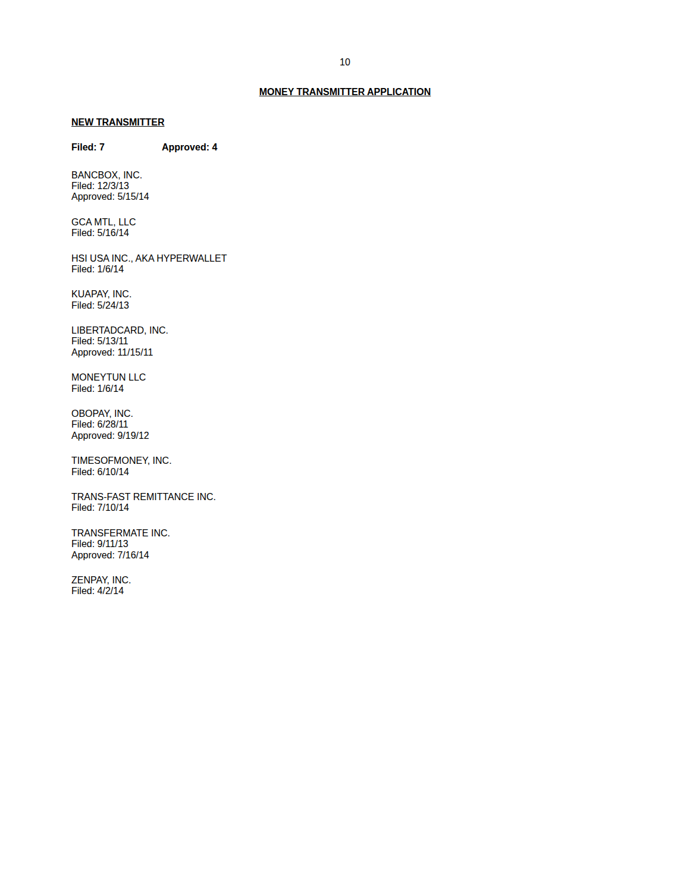10
MONEY TRANSMITTER APPLICATION
NEW TRANSMITTER
Filed: 7Approved: 4
BANCBOX, INC.
Filed: 12/3/13
Approved: 5/15/14
GCA MTL, LLC
Filed: 5/16/14
HSI USA INC., AKA HYPERWALLET
Filed: 1/6/14
KUAPAY, INC.
Filed: 5/24/13
LIBERTADCARD, INC.
Filed: 5/13/11
Approved: 11/15/11
MONEYTUN LLC
Filed: 1/6/14
OBOPAY, INC.
Filed: 6/28/11
Approved: 9/19/12
TIMESOFMONEY, INC.
Filed: 6/10/14
TRANS-FAST REMITTANCE INC.
Filed: 7/10/14
TRANSFERMATE INC.
Filed: 9/11/13
Approved: 7/16/14
ZENPAY, INC.
Filed: 4/2/14